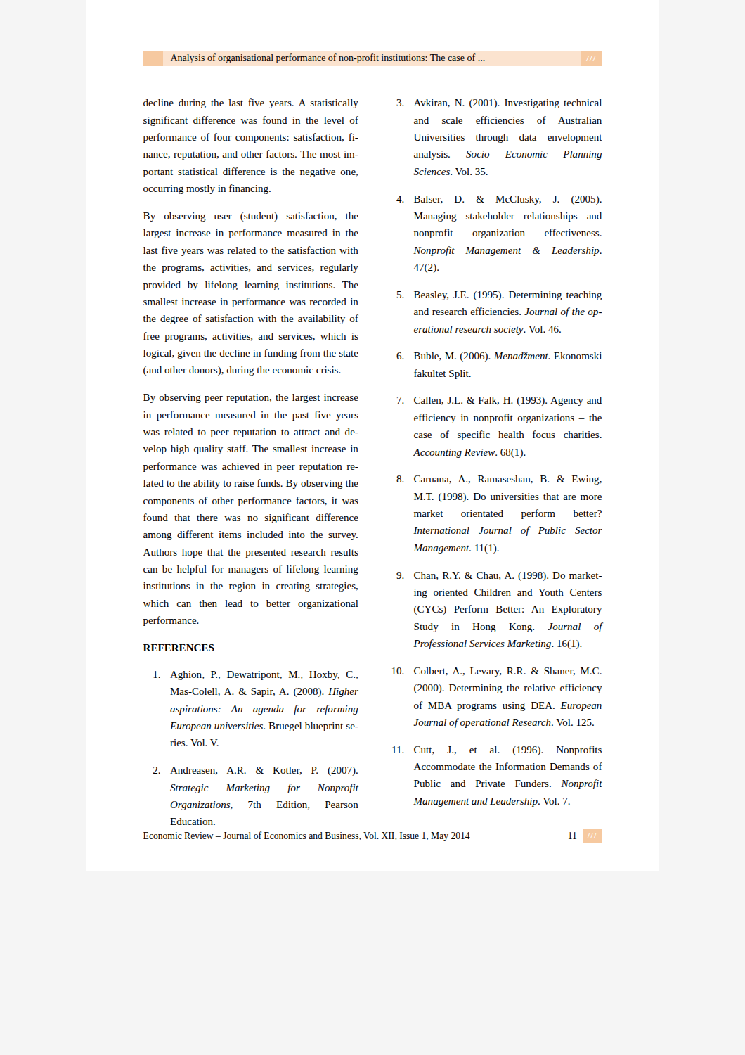Analysis of organisational performance of non-profit institutions: The case of ...
///
decline during the last five years. A statistically significant difference was found in the level of performance of four components: satisfaction, finance, reputation, and other factors. The most important statistical difference is the negative one, occurring mostly in financing.
By observing user (student) satisfaction, the largest increase in performance measured in the last five years was related to the satisfaction with the programs, activities, and services, regularly provided by lifelong learning institutions. The smallest increase in performance was recorded in the degree of satisfaction with the availability of free programs, activities, and services, which is logical, given the decline in funding from the state (and other donors), during the economic crisis.
By observing peer reputation, the largest increase in performance measured in the past five years was related to peer reputation to attract and develop high quality staff. The smallest increase in performance was achieved in peer reputation related to the ability to raise funds. By observing the components of other performance factors, it was found that there was no significant difference among different items included into the survey. Authors hope that the presented research results can be helpful for managers of lifelong learning institutions in the region in creating strategies, which can then lead to better organizational performance.
REFERENCES
Aghion, P., Dewatripont, M., Hoxby, C., Mas-Colell, A. & Sapir, A. (2008). Higher aspirations: An agenda for reforming European universities. Bruegel blueprint series. Vol. V.
Andreasen, A.R. & Kotler, P. (2007). Strategic Marketing for Nonprofit Organizations, 7th Edition, Pearson Education.
Avkiran, N. (2001). Investigating technical and scale efficiencies of Australian Universities through data envelopment analysis. Socio Economic Planning Sciences. Vol. 35.
Balser, D. & McClusky, J. (2005). Managing stakeholder relationships and nonprofit organization effectiveness. Nonprofit Management & Leadership. 47(2).
Beasley, J.E. (1995). Determining teaching and research efficiencies. Journal of the operational research society. Vol. 46.
Buble, M. (2006). Menadžment. Ekonomski fakultet Split.
Callen, J.L. & Falk, H. (1993). Agency and efficiency in nonprofit organizations – the case of specific health focus charities. Accounting Review. 68(1).
Caruana, A., Ramaseshan, B. & Ewing, M.T. (1998). Do universities that are more market orientated perform better? International Journal of Public Sector Management. 11(1).
Chan, R.Y. & Chau, A. (1998). Do marketing oriented Children and Youth Centers (CYCs) Perform Better: An Exploratory Study in Hong Kong. Journal of Professional Services Marketing. 16(1).
Colbert, A., Levary, R.R. & Shaner, M.C. (2000). Determining the relative efficiency of MBA programs using DEA. European Journal of operational Research. Vol. 125.
Cutt, J., et al. (1996). Nonprofits Accommodate the Information Demands of Public and Private Funders. Nonprofit Management and Leadership. Vol. 7.
Economic Review – Journal of Economics and Business, Vol. XII, Issue 1, May 2014
11
///